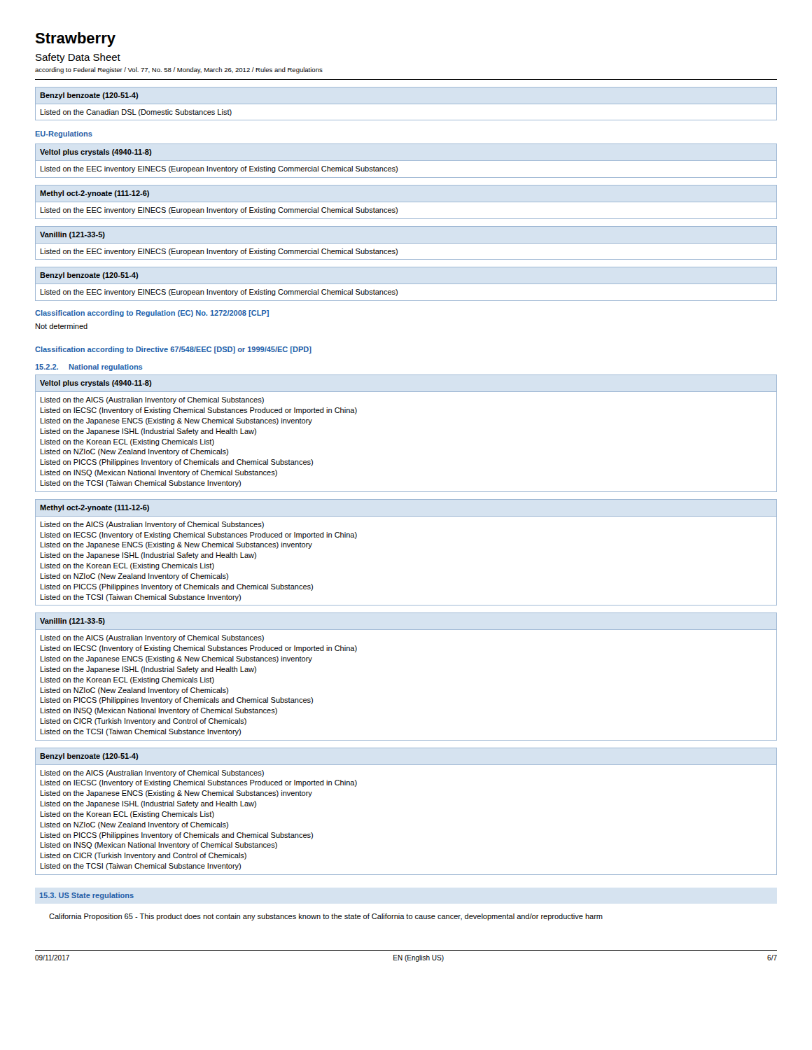Strawberry
Safety Data Sheet
according to Federal Register / Vol. 77, No. 58 / Monday, March 26, 2012 / Rules and Regulations
Benzyl benzoate (120-51-4)
Listed on the Canadian DSL (Domestic Substances List)
EU-Regulations
Veltol plus crystals (4940-11-8)
Listed on the EEC inventory EINECS (European Inventory of Existing Commercial Chemical Substances)
Methyl oct-2-ynoate (111-12-6)
Listed on the EEC inventory EINECS (European Inventory of Existing Commercial Chemical Substances)
Vanillin (121-33-5)
Listed on the EEC inventory EINECS (European Inventory of Existing Commercial Chemical Substances)
Benzyl benzoate (120-51-4)
Listed on the EEC inventory EINECS (European Inventory of Existing Commercial Chemical Substances)
Classification according to Regulation (EC) No. 1272/2008 [CLP]
Not determined
Classification according to Directive 67/548/EEC [DSD] or 1999/45/EC [DPD]
15.2.2. National regulations
Veltol plus crystals (4940-11-8)
Listed on the AICS (Australian Inventory of Chemical Substances)
Listed on IECSC (Inventory of Existing Chemical Substances Produced or Imported in China)
Listed on the Japanese ENCS (Existing & New Chemical Substances) inventory
Listed on the Japanese ISHL (Industrial Safety and Health Law)
Listed on the Korean ECL (Existing Chemicals List)
Listed on NZIoC (New Zealand Inventory of Chemicals)
Listed on PICCS (Philippines Inventory of Chemicals and Chemical Substances)
Listed on INSQ (Mexican National Inventory of Chemical Substances)
Listed on the TCSI (Taiwan Chemical Substance Inventory)
Methyl oct-2-ynoate (111-12-6)
Listed on the AICS (Australian Inventory of Chemical Substances)
Listed on IECSC (Inventory of Existing Chemical Substances Produced or Imported in China)
Listed on the Japanese ENCS (Existing & New Chemical Substances) inventory
Listed on the Japanese ISHL (Industrial Safety and Health Law)
Listed on the Korean ECL (Existing Chemicals List)
Listed on NZIoC (New Zealand Inventory of Chemicals)
Listed on PICCS (Philippines Inventory of Chemicals and Chemical Substances)
Listed on the TCSI (Taiwan Chemical Substance Inventory)
Vanillin (121-33-5)
Listed on the AICS (Australian Inventory of Chemical Substances)
Listed on IECSC (Inventory of Existing Chemical Substances Produced or Imported in China)
Listed on the Japanese ENCS (Existing & New Chemical Substances) inventory
Listed on the Japanese ISHL (Industrial Safety and Health Law)
Listed on the Korean ECL (Existing Chemicals List)
Listed on NZIoC (New Zealand Inventory of Chemicals)
Listed on PICCS (Philippines Inventory of Chemicals and Chemical Substances)
Listed on INSQ (Mexican National Inventory of Chemical Substances)
Listed on CICR (Turkish Inventory and Control of Chemicals)
Listed on the TCSI (Taiwan Chemical Substance Inventory)
Benzyl benzoate (120-51-4)
Listed on the AICS (Australian Inventory of Chemical Substances)
Listed on IECSC (Inventory of Existing Chemical Substances Produced or Imported in China)
Listed on the Japanese ENCS (Existing & New Chemical Substances) inventory
Listed on the Japanese ISHL (Industrial Safety and Health Law)
Listed on the Korean ECL (Existing Chemicals List)
Listed on NZIoC (New Zealand Inventory of Chemicals)
Listed on PICCS (Philippines Inventory of Chemicals and Chemical Substances)
Listed on INSQ (Mexican National Inventory of Chemical Substances)
Listed on CICR (Turkish Inventory and Control of Chemicals)
Listed on the TCSI (Taiwan Chemical Substance Inventory)
15.3. US State regulations
California Proposition 65 - This product does not contain any substances known to the state of California to cause cancer, developmental and/or reproductive harm
09/11/2017 EN (English US) 6/7